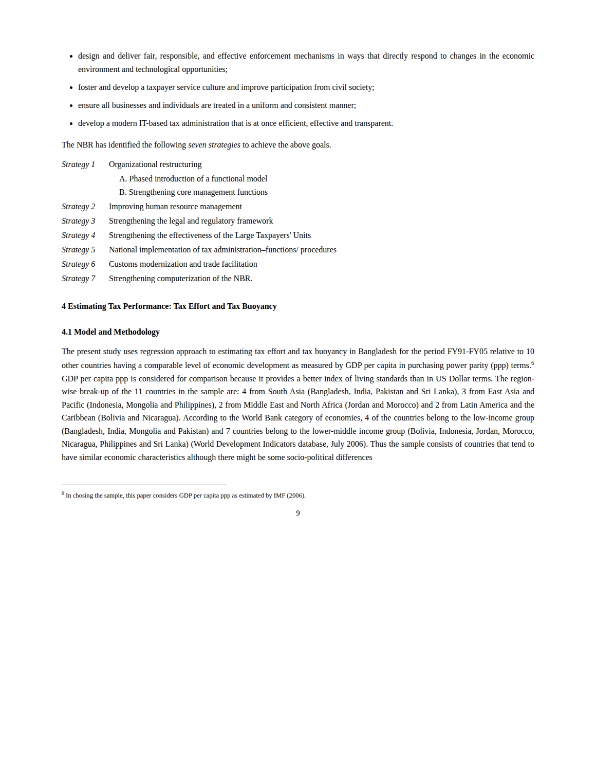design and deliver fair, responsible, and effective enforcement mechanisms in ways that directly respond to changes in the economic environment and technological opportunities;
foster and develop a taxpayer service culture and improve participation from civil society;
ensure all businesses and individuals are treated in a uniform and consistent manner;
develop a modern IT-based tax administration that is at once efficient, effective and transparent.
The NBR has identified the following seven strategies to achieve the above goals.
Strategy 1 Organizational restructuring
A. Phased introduction of a functional model
B. Strengthening core management functions
Strategy 2 Improving human resource management
Strategy 3 Strengthening the legal and regulatory framework
Strategy 4 Strengthening the effectiveness of the Large Taxpayers' Units
Strategy 5 National implementation of tax administration–functions/ procedures
Strategy 6 Customs modernization and trade facilitation
Strategy 7 Strengthening computerization of the NBR.
4 Estimating Tax Performance: Tax Effort and Tax Buoyancy
4.1 Model and Methodology
The present study uses regression approach to estimating tax effort and tax buoyancy in Bangladesh for the period FY91-FY05 relative to 10 other countries having a comparable level of economic development as measured by GDP per capita in purchasing power parity (ppp) terms.6 GDP per capita ppp is considered for comparison because it provides a better index of living standards than in US Dollar terms. The region-wise break-up of the 11 countries in the sample are: 4 from South Asia (Bangladesh, India, Pakistan and Sri Lanka), 3 from East Asia and Pacific (Indonesia, Mongolia and Philippines), 2 from Middle East and North Africa (Jordan and Morocco) and 2 from Latin America and the Caribbean (Bolivia and Nicaragua). According to the World Bank category of economies, 4 of the countries belong to the low-income group (Bangladesh, India, Mongolia and Pakistan) and 7 countries belong to the lower-middle income group (Bolivia, Indonesia, Jordan, Morocco, Nicaragua, Philippines and Sri Lanka) (World Development Indicators database, July 2006). Thus the sample consists of countries that tend to have similar economic characteristics although there might be some socio-political differences
6 In chosing the sample, this paper considers GDP per capita ppp as estimated by IMF (2006).
9